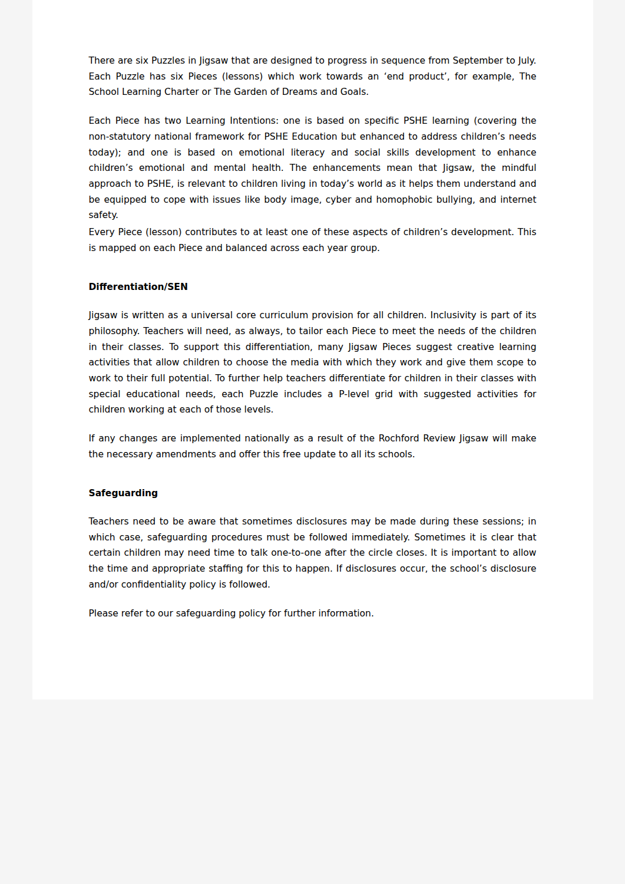There are six Puzzles in Jigsaw that are designed to progress in sequence from September to July. Each Puzzle has six Pieces (lessons) which work towards an ‘end product’, for example, The School Learning Charter or The Garden of Dreams and Goals.
Each Piece has two Learning Intentions: one is based on specific PSHE learning (covering the non-statutory national framework for PSHE Education but enhanced to address children’s needs today); and one is based on emotional literacy and social skills development to enhance children’s emotional and mental health. The enhancements mean that Jigsaw, the mindful approach to PSHE, is relevant to children living in today’s world as it helps them understand and be equipped to cope with issues like body image, cyber and homophobic bullying, and internet safety.
Every Piece (lesson) contributes to at least one of these aspects of children’s development. This is mapped on each Piece and balanced across each year group.
Differentiation/SEN
Jigsaw is written as a universal core curriculum provision for all children. Inclusivity is part of its philosophy. Teachers will need, as always, to tailor each Piece to meet the needs of the children in their classes. To support this differentiation, many Jigsaw Pieces suggest creative learning activities that allow children to choose the media with which they work and give them scope to work to their full potential. To further help teachers differentiate for children in their classes with special educational needs, each Puzzle includes a P-level grid with suggested activities for children working at each of those levels.
If any changes are implemented nationally as a result of the Rochford Review Jigsaw will make the necessary amendments and offer this free update to all its schools.
Safeguarding
Teachers need to be aware that sometimes disclosures may be made during these sessions; in which case, safeguarding procedures must be followed immediately. Sometimes it is clear that certain children may need time to talk one-to-one after the circle closes. It is important to allow the time and appropriate staffing for this to happen. If disclosures occur, the school’s disclosure and/or confidentiality policy is followed.
Please refer to our safeguarding policy for further information.